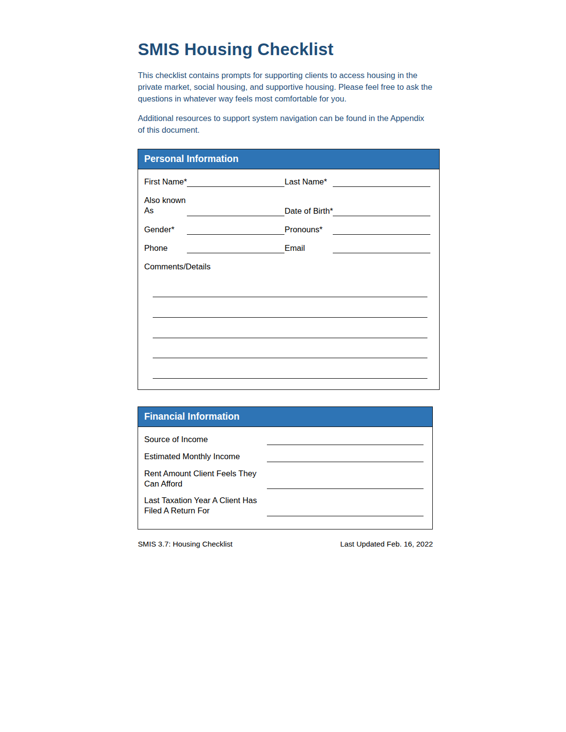SMIS Housing Checklist
This checklist contains prompts for supporting clients to access housing in the private market, social housing, and supportive housing. Please feel free to ask the questions in whatever way feels most comfortable for you.
Additional resources to support system navigation can be found in the Appendix of this document.
| Personal Information |
| --- |
| / First Name* / / Last Name* / / / Also known As / / Date of Birth* / / / Gender* / / Pronouns* / / / Phone / / Email / / Comments/Details |
| Financial Information |
| --- |
| / Source of Income / / / Estimated Monthly Income / / / Rent Amount Client Feels They Can Afford / / / Last Taxation Year A Client Has Filed A Return For / / |
SMIS 3.7: Housing Checklist Last Updated Feb. 16, 2022